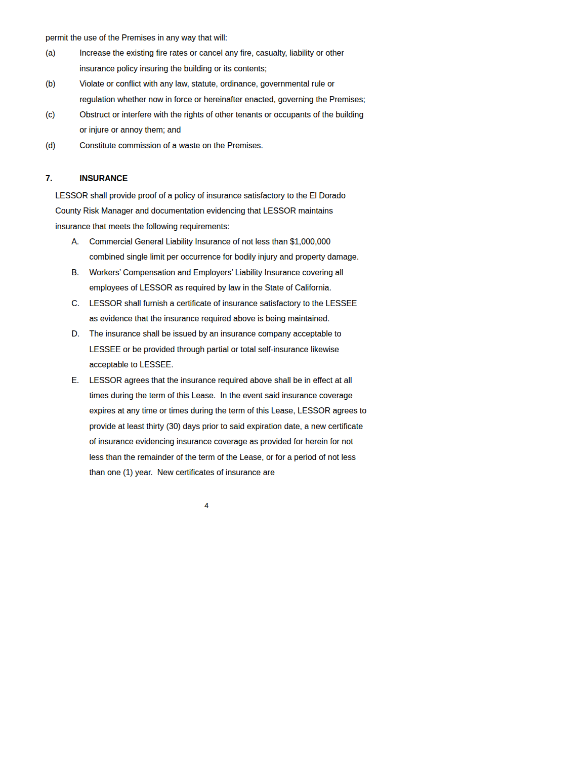permit the use of the Premises in any way that will:
(a)
Increase the existing fire rates or cancel any fire, casualty, liability or other insurance policy insuring the building or its contents;
(b)
Violate or conflict with any law, statute, ordinance, governmental rule or regulation whether now in force or hereinafter enacted, governing the Premises;
(c)
Obstruct or interfere with the rights of other tenants or occupants of the building or injure or annoy them; and
(d)
Constitute commission of a waste on the Premises.
7.
INSURANCE
LESSOR shall provide proof of a policy of insurance satisfactory to the El Dorado County Risk Manager and documentation evidencing that LESSOR maintains insurance that meets the following requirements:
A.
Commercial General Liability Insurance of not less than $1,000,000 combined single limit per occurrence for bodily injury and property damage.
B.
Workers’ Compensation and Employers’ Liability Insurance covering all employees of LESSOR as required by law in the State of California.
C.
LESSOR shall furnish a certificate of insurance satisfactory to the LESSEE as evidence that the insurance required above is being maintained.
D.
The insurance shall be issued by an insurance company acceptable to LESSEE or be provided through partial or total self-insurance likewise acceptable to LESSEE.
E.
LESSOR agrees that the insurance required above shall be in effect at all times during the term of this Lease. In the event said insurance coverage expires at any time or times during the term of this Lease, LESSOR agrees to provide at least thirty (30) days prior to said expiration date, a new certificate of insurance evidencing insurance coverage as provided for herein for not less than the remainder of the term of the Lease, or for a period of not less than one (1) year. New certificates of insurance are
4